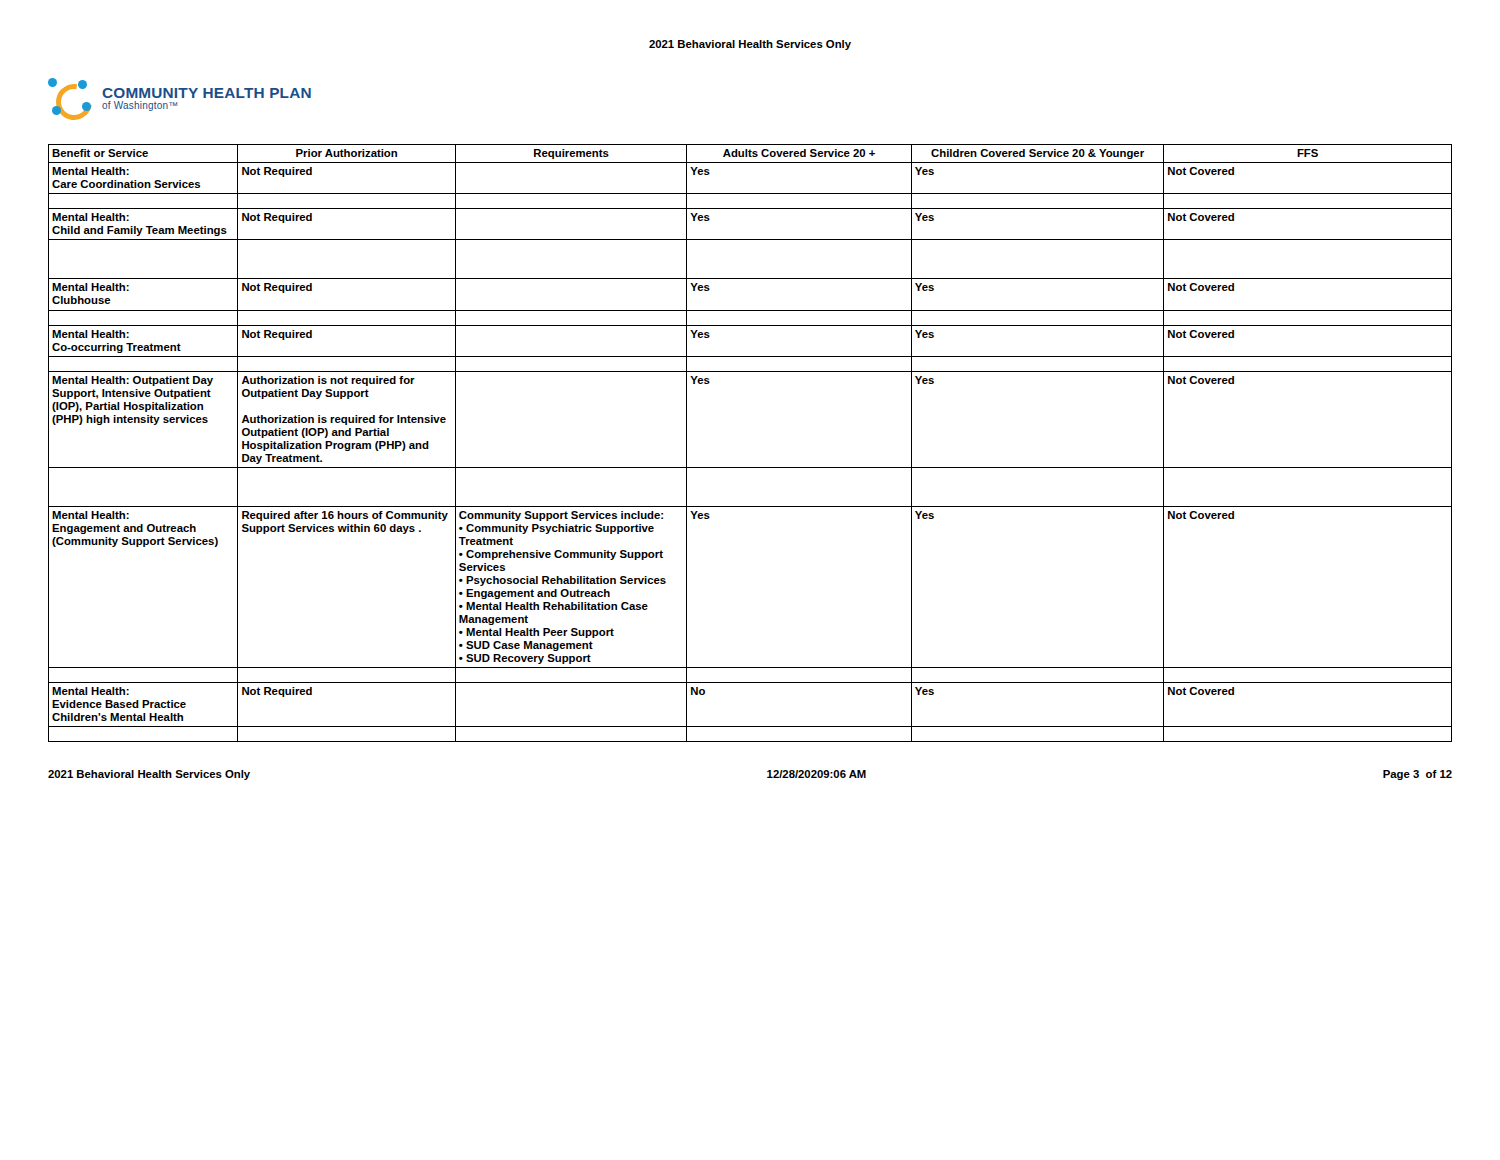2021 Behavioral Health Services Only
COMMUNITY HEALTH PLAN
of Washington™
| Benefit or Service | Prior Authorization | Requirements | Adults Covered Service 20 + | Children Covered Service 20 & Younger | FFS |
| --- | --- | --- | --- | --- | --- |
| Mental Health: Care Coordination Services | Not Required | | Yes | Yes | Not Covered |
| Mental Health: Child and Family Team Meetings | Not Required | | Yes | Yes | Not Covered |
| Mental Health: Clubhouse | Not Required | | Yes | Yes | Not Covered |
| Mental Health: Co-occurring Treatment | Not Required | | Yes | Yes | Not Covered |
| Mental Health: Outpatient Day Support, Intensive Outpatient (IOP), Partial Hospitalization (PHP) high intensity services | Authorization is not required for Outpatient Day Support Authorization is required for Intensive Outpatient (IOP) and Partial Hospitalization Program (PHP) and Day Treatment. | | Yes | Yes | Not Covered |
| Mental Health: Engagement and Outreach (Community Support Services) | Required after 16 hours of Community Support Services within 60 days . | Community Support Services include: • Community Psychiatric Supportive Treatment • Comprehensive Community Support Services • Psychosocial Rehabilitation Services • Engagement and Outreach • Mental Health Rehabilitation Case Management • Mental Health Peer Support • SUD Case Management • SUD Recovery Support | Yes | Yes | Not Covered |
| Mental Health: Evidence Based Practice Children's Mental Health | Not Required | | No | Yes | Not Covered |
2021 Behavioral Health Services Only
12/28/20209:06 AM
Page 3 of 12